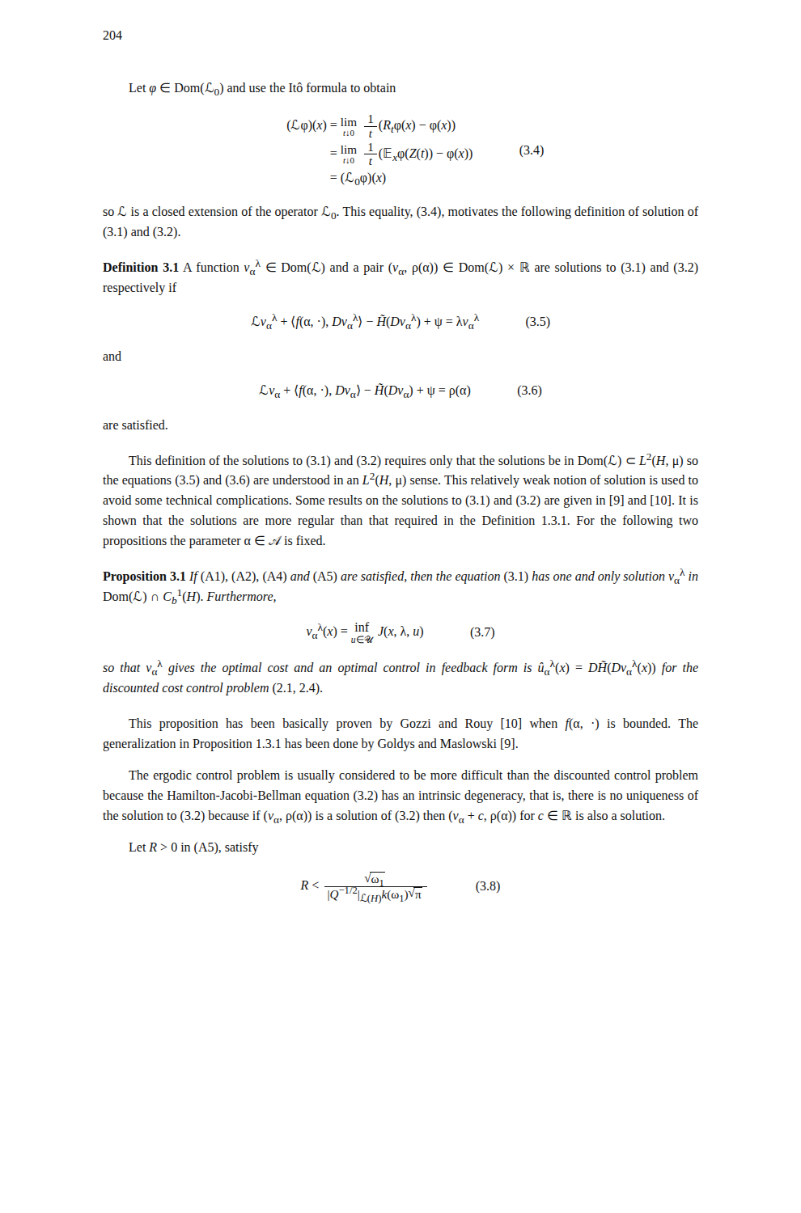204
Let φ ∈ Dom(ℒ0) and use the Itô formula to obtain
(ℒφ)(x) = lim t↓0 1 t(Rtφ(x) − φ(x)) = lim t↓0 1 t(𝔼xφ(Z(t)) − φ(x)) = (ℒ0φ)(x)
(3.4)
so ℒ is a closed extension of the operator ℒ0. This equality, (3.4), motivates the following definition of solution of (3.1) and (3.2).
Definition 3.1 A function vαλ ∈ Dom(ℒ) and a pair (vα, ρ(α)) ∈ Dom(ℒ) × ℝ are solutions to (3.1) and (3.2) respectively if
ℒvαλ + ⟨f(α, ·), Dvαλ⟩ − H̃(Dvαλ) + ψ = λvαλ
(3.5)
and
ℒvα + ⟨f(α, ·), Dvα⟩ − H̃(Dvα) + ψ = ρ(α)
(3.6)
are satisfied.
This definition of the solutions to (3.1) and (3.2) requires only that the solutions be in Dom(ℒ) ⊂ L2(H, μ) so the equations (3.5) and (3.6) are understood in an L2(H, μ) sense. This relatively weak notion of solution is used to avoid some technical complications. Some results on the solutions to (3.1) and (3.2) are given in [9] and [10]. It is shown that the solutions are more regular than that required in the Definition 1.3.1. For the following two propositions the parameter α ∈ 𝒜 is fixed.
Proposition 3.1 If (A1), (A2), (A4) and (A5) are satisfied, then the equation (3.1) has one and only solution vαλ in Dom(ℒ) ∩ Cb1(H). Furthermore,
vαλ(x) = inf u∈𝒰 J(x, λ, u)
(3.7)
so that vαλ gives the optimal cost and an optimal control in feedback form is ûαλ(x) = DH̃(Dvαλ(x)) for the discounted cost control problem (2.1, 2.4).
This proposition has been basically proven by Gozzi and Rouy [10] when f(α, ·) is bounded. The generalization in Proposition 1.3.1 has been done by Goldys and Maslowski [9].
The ergodic control problem is usually considered to be more difficult than the discounted control problem because the Hamilton-Jacobi-Bellman equation (3.2) has an intrinsic degeneracy, that is, there is no uniqueness of the solution to (3.2) because if (vα, ρ(α)) is a solution of (3.2) then (vα + c, ρ(α)) for c ∈ ℝ is also a solution.
Let R > 0 in (A5), satisfy
R < ω1|Q−1/2|ℒ(H)k(ω1)π
(3.8)